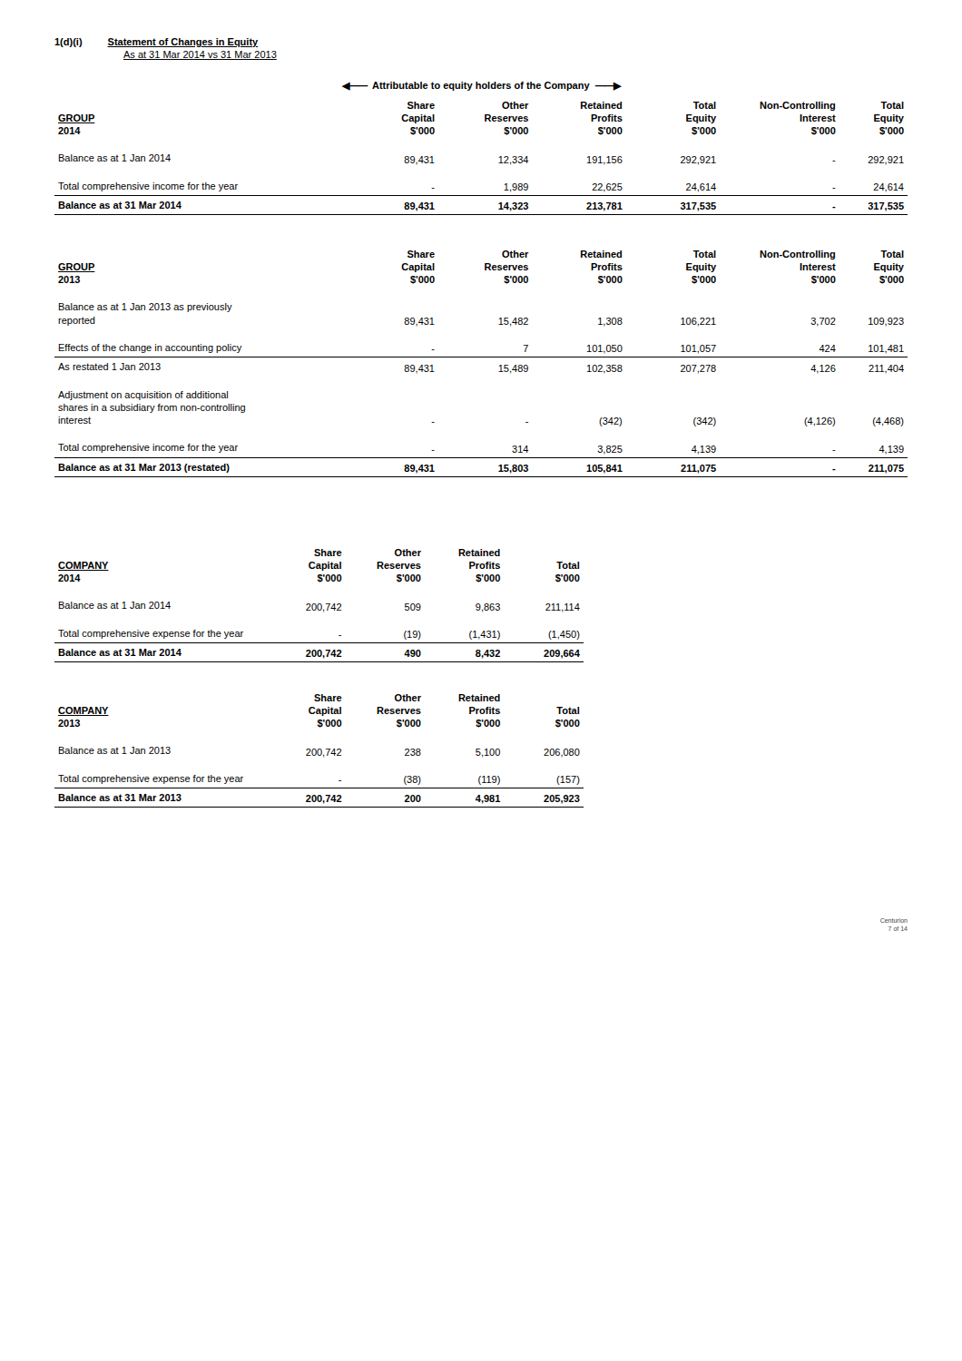1(d)(i) Statement of Changes in Equity
As at 31 Mar 2014 vs 31 Mar 2013
◀—— Attributable to equity holders of the Company ——▶
| GROUP 2014 | Share Capital $'000 | Other Reserves $'000 | Retained Profits $'000 | Total Equity $'000 | Non-Controlling Interest $'000 | Total Equity $'000 |
| --- | --- | --- | --- | --- | --- | --- |
| Balance as at 1 Jan 2014 | 89,431 | 12,334 | 191,156 | 292,921 | - | 292,921 |
| Total comprehensive income for the year | - | 1,989 | 22,625 | 24,614 | - | 24,614 |
| Balance as at 31 Mar 2014 | 89,431 | 14,323 | 213,781 | 317,535 | - | 317,535 |
| GROUP 2013 | Share Capital $'000 | Other Reserves $'000 | Retained Profits $'000 | Total Equity $'000 | Non-Controlling Interest $'000 | Total Equity $'000 |
| --- | --- | --- | --- | --- | --- | --- |
| Balance as at 1 Jan 2013 as previously reported | 89,431 | 15,482 | 1,308 | 106,221 | 3,702 | 109,923 |
| Effects of the change in accounting policy | - | 7 | 101,050 | 101,057 | 424 | 101,481 |
| As restated 1 Jan 2013 | 89,431 | 15,489 | 102,358 | 207,278 | 4,126 | 211,404 |
| Adjustment on acquisition of additional shares in a subsidiary from non-controlling interest | - | - | (342) | (342) | (4,126) | (4,468) |
| Total comprehensive income for the year | - | 314 | 3,825 | 4,139 | - | 4,139 |
| Balance as at 31 Mar 2013 (restated) | 89,431 | 15,803 | 105,841 | 211,075 | - | 211,075 |
| COMPANY 2014 | Share Capital $'000 | Other Reserves $'000 | Retained Profits $'000 | Total $'000 |
| --- | --- | --- | --- | --- |
| Balance as at 1 Jan 2014 | 200,742 | 509 | 9,863 | 211,114 |
| Total comprehensive expense for the year | - | (19) | (1,431) | (1,450) |
| Balance as at 31 Mar 2014 | 200,742 | 490 | 8,432 | 209,664 |
| COMPANY 2013 | Share Capital $'000 | Other Reserves $'000 | Retained Profits $'000 | Total $'000 |
| --- | --- | --- | --- | --- |
| Balance as at 1 Jan 2013 | 200,742 | 238 | 5,100 | 206,080 |
| Total comprehensive expense for the year | - | (38) | (119) | (157) |
| Balance as at 31 Mar 2013 | 200,742 | 200 | 4,981 | 205,923 |
Centurion
7 of 14